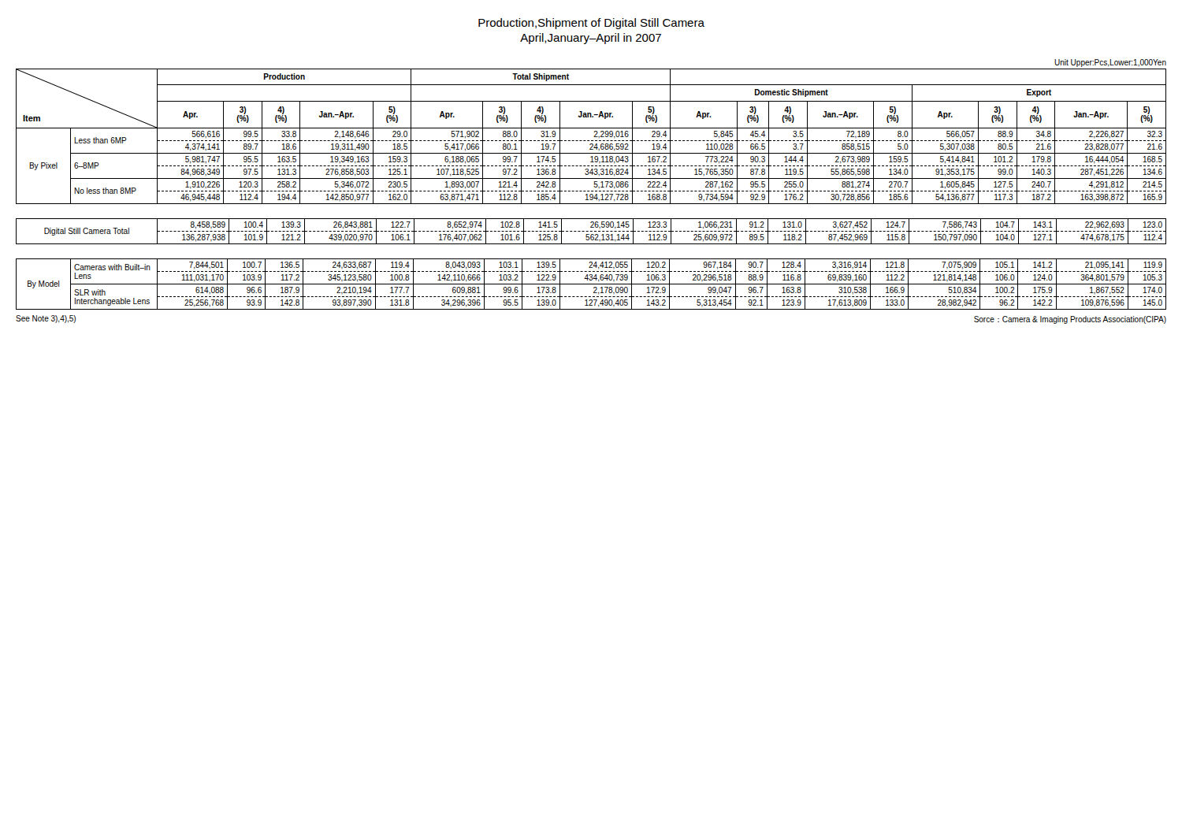Production,Shipment of Digital Still Camera
April,January–April in 2007
Unit Upper:Pcs,Lower:1,000Yen
| Item | Production | Total Shipment | |
| --- | --- | --- | --- |
| | | Domestic Shipment | Export |
| Apr. | 3) (%) | 4) (%) | Jan.–Apr. | 5) (%) | Apr. | 3) (%) | 4) (%) | Jan.–Apr. | 5) (%) | Apr. | 3) (%) | 4) (%) | Jan.–Apr. | 5) (%) | Apr. | 3) (%) | 4) (%) | Jan.–Apr. | 5) (%) |
| By Pixel | Less than 6MP | 566,616 | 99.5 | 33.8 | 2,148,646 | 29.0 | 571,902 | 88.0 | 31.9 | 2,299,016 | 29.4 | 5,845 | 45.4 | 3.5 | 72,189 | 8.0 | 566,057 | 88.9 | 34.8 | 2,226,827 | 32.3 |
| 4,374,141 | 89.7 | 18.6 | 19,311,490 | 18.5 | 5,417,066 | 80.1 | 19.7 | 24,686,592 | 19.4 | 110,028 | 66.5 | 3.7 | 858,515 | 5.0 | 5,307,038 | 80.5 | 21.6 | 23,828,077 | 21.6 |
| 6–8MP | 5,981,747 | 95.5 | 163.5 | 19,349,163 | 159.3 | 6,188,065 | 99.7 | 174.5 | 19,118,043 | 167.2 | 773,224 | 90.3 | 144.4 | 2,673,989 | 159.5 | 5,414,841 | 101.2 | 179.8 | 16,444,054 | 168.5 |
| 84,968,349 | 97.5 | 131.3 | 276,858,503 | 125.1 | 107,118,525 | 97.2 | 136.8 | 343,316,824 | 134.5 | 15,765,350 | 87.8 | 119.5 | 55,865,598 | 134.0 | 91,353,175 | 99.0 | 140.3 | 287,451,226 | 134.6 |
| No less than 8MP | 1,910,226 | 120.3 | 258.2 | 5,346,072 | 230.5 | 1,893,007 | 121.4 | 242.8 | 5,173,086 | 222.4 | 287,162 | 95.5 | 255.0 | 881,274 | 270.7 | 1,605,845 | 127.5 | 240.7 | 4,291,812 | 214.5 |
| 46,945,448 | 112.4 | 194.4 | 142,850,977 | 162.0 | 63,871,471 | 112.8 | 185.4 | 194,127,728 | 168.8 | 9,734,594 | 92.9 | 176.2 | 30,728,856 | 185.6 | 54,136,877 | 117.3 | 187.2 | 163,398,872 | 165.9 |
| Digital Still Camera Total | 8,458,589 | 100.4 | 139.3 | 26,843,881 | 122.7 | 8,652,974 | 102.8 | 141.5 | 26,590,145 | 123.3 | 1,066,231 | 91.2 | 131.0 | 3,627,452 | 124.7 | 7,586,743 | 104.7 | 143.1 | 22,962,693 | 123.0 |
| 136,287,938 | 101.9 | 121.2 | 439,020,970 | 106.1 | 176,407,062 | 101.6 | 125.8 | 562,131,144 | 112.9 | 25,609,972 | 89.5 | 118.2 | 87,452,969 | 115.8 | 150,797,090 | 104.0 | 127.1 | 474,678,175 | 112.4 |
| By Model | Cameras with Built–in Lens | 7,844,501 | 100.7 | 136.5 | 24,633,687 | 119.4 | 8,043,093 | 103.1 | 139.5 | 24,412,055 | 120.2 | 967,184 | 90.7 | 128.4 | 3,316,914 | 121.8 | 7,075,909 | 105.1 | 141.2 | 21,095,141 | 119.9 |
| 111,031,170 | 103.9 | 117.2 | 345,123,580 | 100.8 | 142,110,666 | 103.2 | 122.9 | 434,640,739 | 106.3 | 20,296,518 | 88.9 | 116.8 | 69,839,160 | 112.2 | 121,814,148 | 106.0 | 124.0 | 364,801,579 | 105.3 |
| SLR with Interchangeable Lens | 614,088 | 96.6 | 187.9 | 2,210,194 | 177.7 | 609,881 | 99.6 | 173.8 | 2,178,090 | 172.9 | 99,047 | 96.7 | 163.8 | 310,538 | 166.9 | 510,834 | 100.2 | 175.9 | 1,867,552 | 174.0 |
| 25,256,768 | 93.9 | 142.8 | 93,897,390 | 131.8 | 34,296,396 | 95.5 | 139.0 | 127,490,405 | 143.2 | 5,313,454 | 92.1 | 123.9 | 17,613,809 | 133.0 | 28,982,942 | 96.2 | 142.2 | 109,876,596 | 145.0 |
See Note 3),4),5)
Sorce：Camera & Imaging Products Association(CIPA)